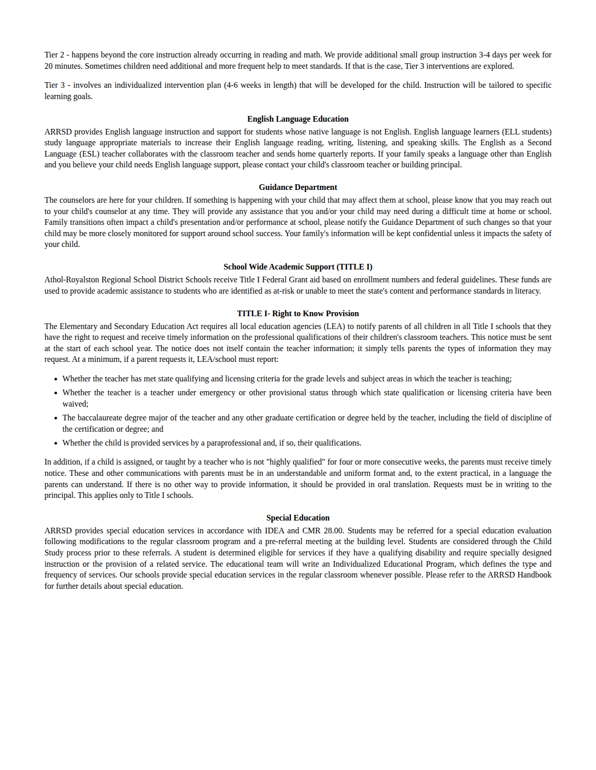Tier 2 - happens beyond the core instruction already occurring in reading and math. We provide additional small group instruction 3-4 days per week for 20 minutes. Sometimes children need additional and more frequent help to meet standards. If that is the case, Tier 3 interventions are explored.
Tier 3 - involves an individualized intervention plan (4-6 weeks in length) that will be developed for the child. Instruction will be tailored to specific learning goals.
English Language Education
ARRSD provides English language instruction and support for students whose native language is not English. English language learners (ELL students) study language appropriate materials to increase their English language reading, writing, listening, and speaking skills. The English as a Second Language (ESL) teacher collaborates with the classroom teacher and sends home quarterly reports. If your family speaks a language other than English and you believe your child needs English language support, please contact your child's classroom teacher or building principal.
Guidance Department
The counselors are here for your children. If something is happening with your child that may affect them at school, please know that you may reach out to your child's counselor at any time. They will provide any assistance that you and/or your child may need during a difficult time at home or school. Family transitions often impact a child's presentation and/or performance at school, please notify the Guidance Department of such changes so that your child may be more closely monitored for support around school success. Your family's information will be kept confidential unless it impacts the safety of your child.
School Wide Academic Support (TITLE I)
Athol-Royalston Regional School District Schools receive Title I Federal Grant aid based on enrollment numbers and federal guidelines. These funds are used to provide academic assistance to students who are identified as at-risk or unable to meet the state's content and performance standards in literacy.
TITLE I- Right to Know Provision
The Elementary and Secondary Education Act requires all local education agencies (LEA) to notify parents of all children in all Title I schools that they have the right to request and receive timely information on the professional qualifications of their children's classroom teachers. This notice must be sent at the start of each school year. The notice does not itself contain the teacher information; it simply tells parents the types of information they may request. At a minimum, if a parent requests it, LEA/school must report:
Whether the teacher has met state qualifying and licensing criteria for the grade levels and subject areas in which the teacher is teaching;
Whether the teacher is a teacher under emergency or other provisional status through which state qualification or licensing criteria have been waived;
The baccalaureate degree major of the teacher and any other graduate certification or degree held by the teacher, including the field of discipline of the certification or degree; and
Whether the child is provided services by a paraprofessional and, if so, their qualifications.
In addition, if a child is assigned, or taught by a teacher who is not "highly qualified" for four or more consecutive weeks, the parents must receive timely notice. These and other communications with parents must be in an understandable and uniform format and, to the extent practical, in a language the parents can understand. If there is no other way to provide information, it should be provided in oral translation. Requests must be in writing to the principal. This applies only to Title I schools.
Special Education
ARRSD provides special education services in accordance with IDEA and CMR 28.00. Students may be referred for a special education evaluation following modifications to the regular classroom program and a pre-referral meeting at the building level. Students are considered through the Child Study process prior to these referrals. A student is determined eligible for services if they have a qualifying disability and require specially designed instruction or the provision of a related service. The educational team will write an Individualized Educational Program, which defines the type and frequency of services. Our schools provide special education services in the regular classroom whenever possible. Please refer to the ARRSD Handbook for further details about special education.